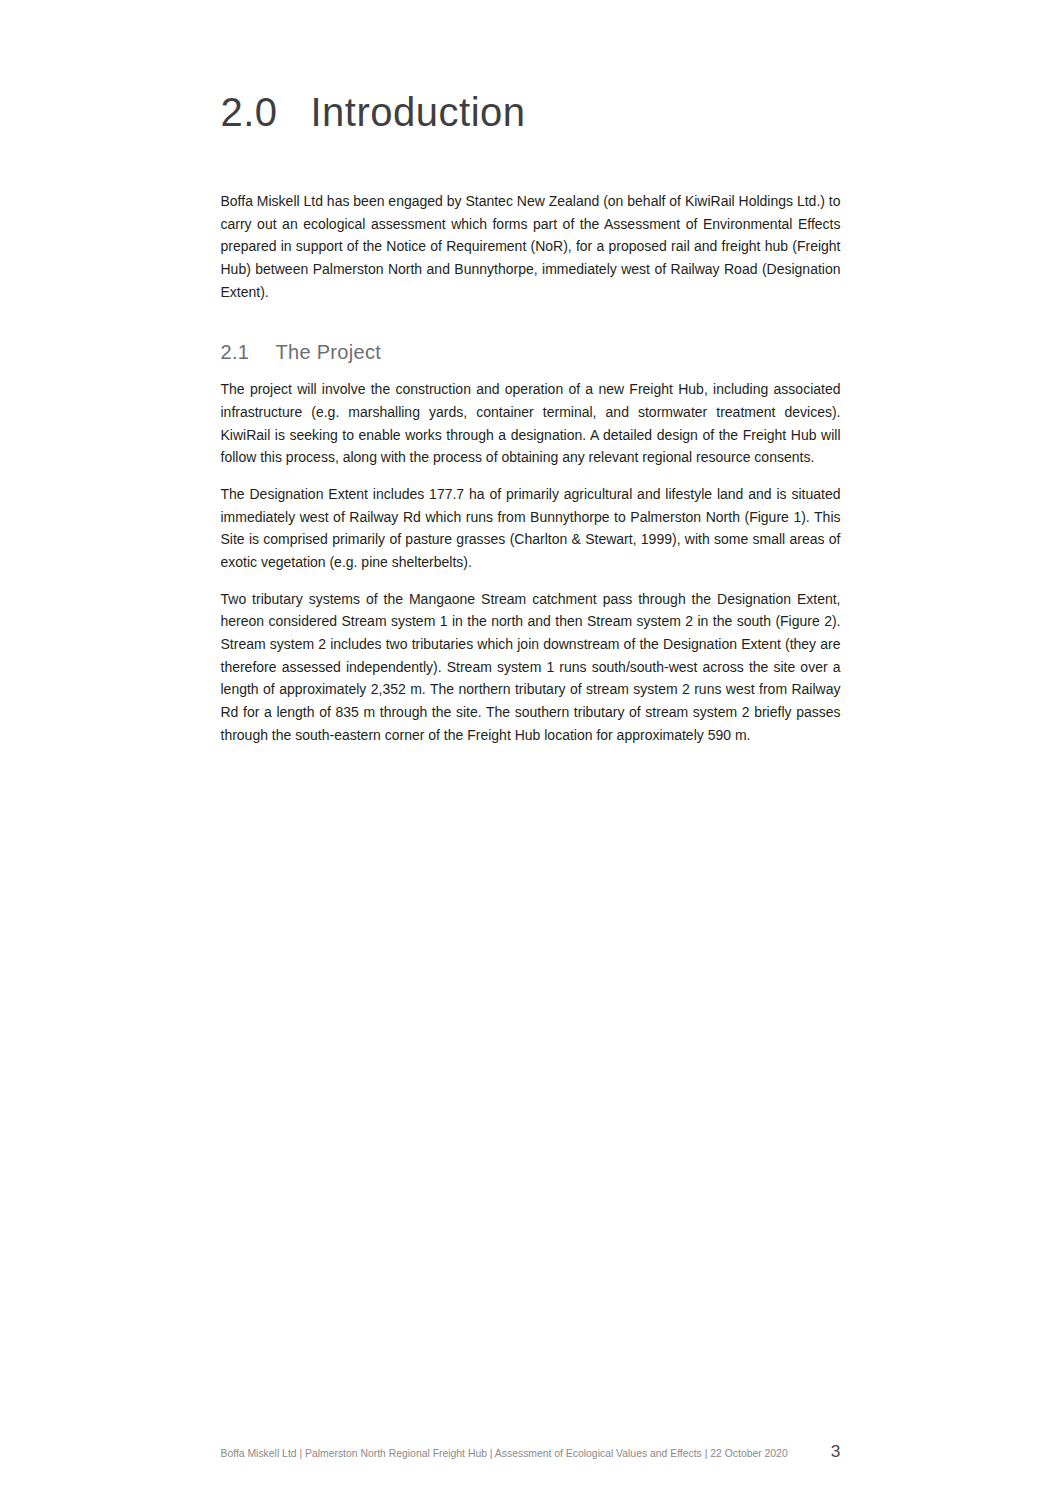2.0 Introduction
Boffa Miskell Ltd has been engaged by Stantec New Zealand (on behalf of KiwiRail Holdings Ltd.) to carry out an ecological assessment which forms part of the Assessment of Environmental Effects prepared in support of the Notice of Requirement (NoR), for a proposed rail and freight hub (Freight Hub) between Palmerston North and Bunnythorpe, immediately west of Railway Road (Designation Extent).
2.1 The Project
The project will involve the construction and operation of a new Freight Hub, including associated infrastructure (e.g. marshalling yards, container terminal, and stormwater treatment devices). KiwiRail is seeking to enable works through a designation. A detailed design of the Freight Hub will follow this process, along with the process of obtaining any relevant regional resource consents.
The Designation Extent includes 177.7 ha of primarily agricultural and lifestyle land and is situated immediately west of Railway Rd which runs from Bunnythorpe to Palmerston North (Figure 1). This Site is comprised primarily of pasture grasses (Charlton & Stewart, 1999), with some small areas of exotic vegetation (e.g. pine shelterbelts).
Two tributary systems of the Mangaone Stream catchment pass through the Designation Extent, hereon considered Stream system 1 in the north and then Stream system 2 in the south (Figure 2). Stream system 2 includes two tributaries which join downstream of the Designation Extent (they are therefore assessed independently). Stream system 1 runs south/south-west across the site over a length of approximately 2,352 m. The northern tributary of stream system 2 runs west from Railway Rd for a length of 835 m through the site. The southern tributary of stream system 2 briefly passes through the south-eastern corner of the Freight Hub location for approximately 590 m.
Boffa Miskell Ltd | Palmerston North Regional Freight Hub | Assessment of Ecological Values and Effects | 22 October 2020 3